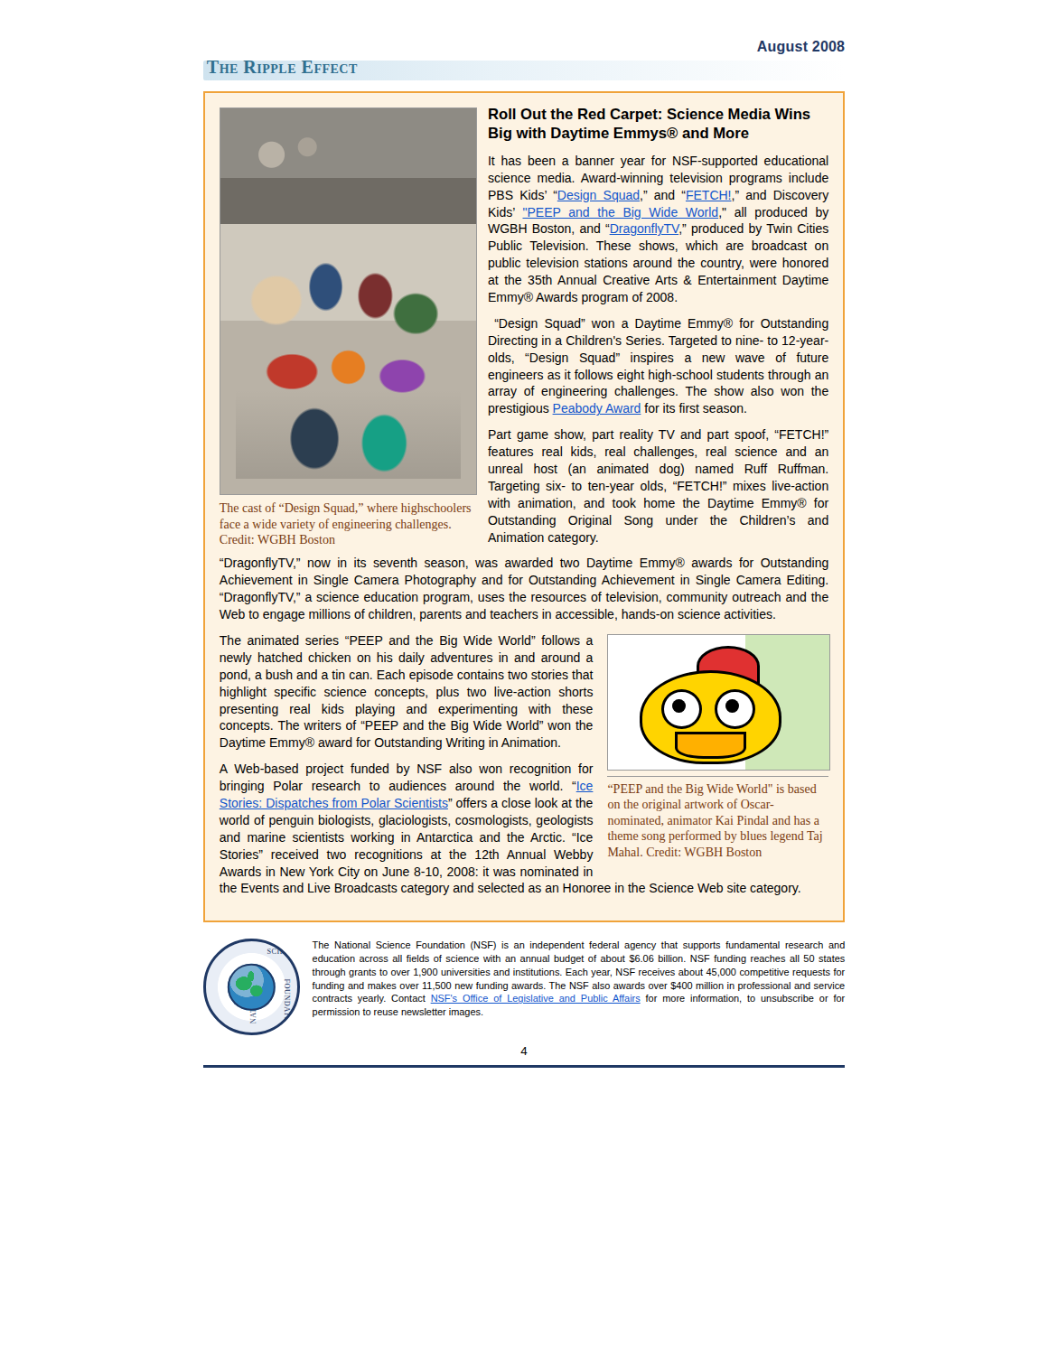August 2008
The Ripple Effect
The cast of “Design Squad,” where highschoolers face a wide variety of engineering challenges. Credit: WGBH Boston
Roll Out the Red Carpet: Science Media Wins Big with Daytime Emmys® and More
It has been a banner year for NSF-supported educational science media. Award-winning television programs include PBS Kids’ “Design Squad,” and “FETCH!,” and Discovery Kids’ "PEEP and the Big Wide World," all produced by WGBH Boston, and “DragonflyTV,” produced by Twin Cities Public Television. These shows, which are broadcast on public television stations around the country, were honored at the 35th Annual Creative Arts & Entertainment Daytime Emmy® Awards program of 2008.
“Design Squad” won a Daytime Emmy® for Outstanding Directing in a Children's Series. Targeted to nine- to 12-year-olds, “Design Squad” inspires a new wave of future engineers as it follows eight high-school students through an array of engineering challenges. The show also won the prestigious Peabody Award for its first season.
Part game show, part reality TV and part spoof, “FETCH!” features real kids, real challenges, real science and an unreal host (an animated dog) named Ruff Ruffman. Targeting six- to ten-year olds, “FETCH!” mixes live-action with animation, and took home the Daytime Emmy® for Outstanding Original Song under the Children’s and Animation category.
“DragonflyTV,” now in its seventh season, was awarded two Daytime Emmy® awards for Outstanding Achievement in Single Camera Photography and for Outstanding Achievement in Single Camera Editing. “DragonflyTV,” a science education program, uses the resources of television, community outreach and the Web to engage millions of children, parents and teachers in accessible, hands-on science activities.
“PEEP and the Big Wide World" is based on the original artwork of Oscar-nominated, animator Kai Pindal and has a theme song performed by blues legend Taj Mahal. Credit: WGBH Boston
The animated series “PEEP and the Big Wide World” follows a newly hatched chicken on his daily adventures in and around a pond, a bush and a tin can. Each episode contains two stories that highlight specific science concepts, plus two live-action shorts presenting real kids playing and experimenting with these concepts. The writers of “PEEP and the Big Wide World” won the Daytime Emmy® award for Outstanding Writing in Animation.
A Web-based project funded by NSF also won recognition for bringing Polar research to audiences around the world. “Ice Stories: Dispatches from Polar Scientists” offers a close look at the world of penguin biologists, glaciologists, cosmologists, geologists and marine scientists working in Antarctica and the Arctic. “Ice Stories” received two recognitions at the 12th Annual Webby Awards in New York City on June 8-10, 2008: it was nominated in the Events and Live Broadcasts category and selected as an Honoree in the Science Web site category.
NATIONAL SCIENCE FOUNDATION
The National Science Foundation (NSF) is an independent federal agency that supports fundamental research and education across all fields of science with an annual budget of about $6.06 billion. NSF funding reaches all 50 states through grants to over 1,900 universities and institutions. Each year, NSF receives about 45,000 competitive requests for funding and makes over 11,500 new funding awards. The NSF also awards over $400 million in professional and service contracts yearly. Contact NSF's Office of Legislative and Public Affairs for more information, to unsubscribe or for permission to reuse newsletter images.
4